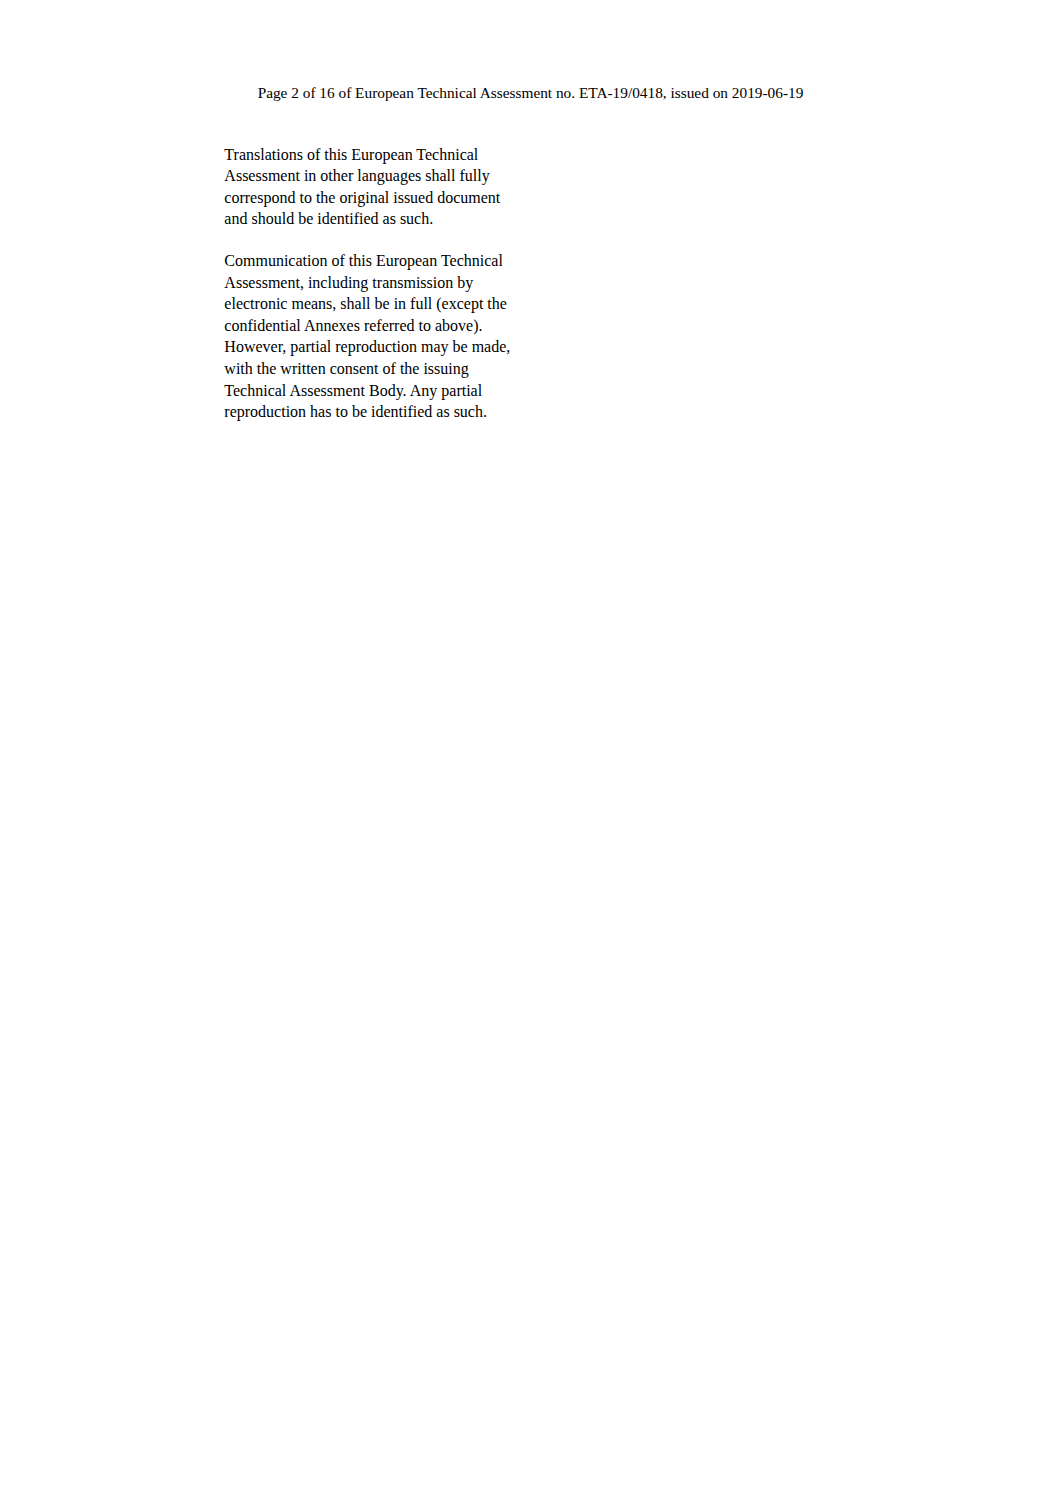Page 2 of 16 of European Technical Assessment no. ETA-19/0418, issued on 2019-06-19
Translations of this European Technical Assessment in other languages shall fully correspond to the original issued document and should be identified as such.
Communication of this European Technical Assessment, including transmission by electronic means, shall be in full (except the confidential Annexes referred to above). However, partial reproduction may be made, with the written consent of the issuing Technical Assessment Body. Any partial reproduction has to be identified as such.